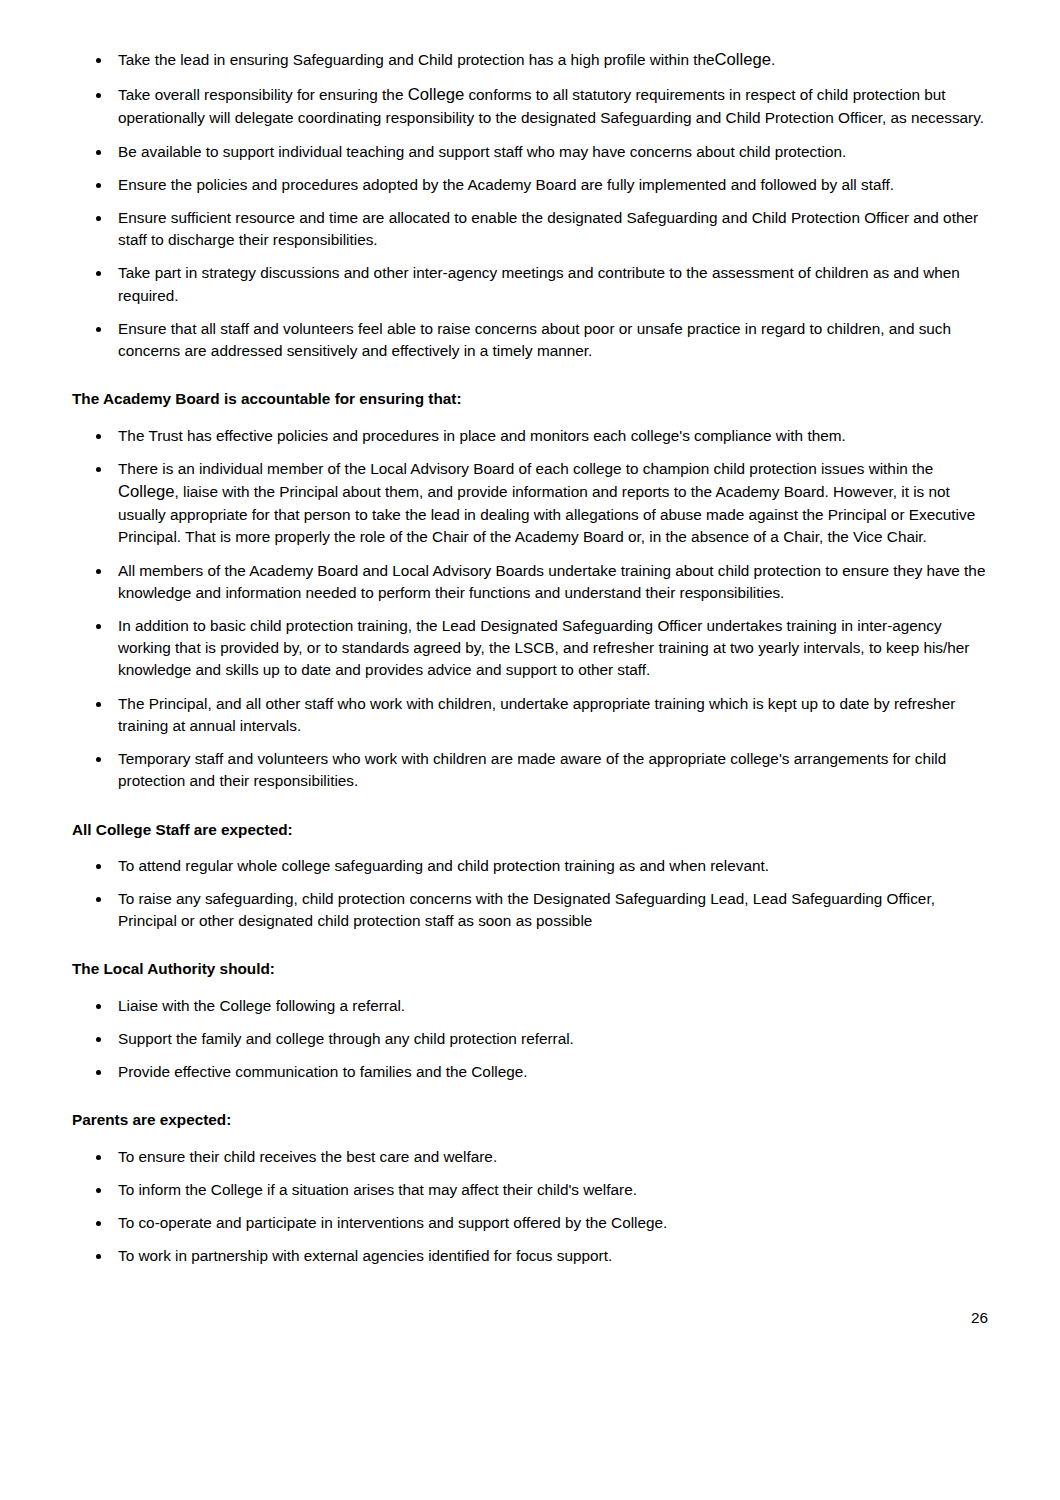Take the lead in ensuring Safeguarding and Child protection has a high profile within theCollege.
Take overall responsibility for ensuring the College conforms to all statutory requirements in respect of child protection but operationally will delegate coordinating responsibility to the designated Safeguarding and Child Protection Officer, as necessary.
Be available to support individual teaching and support staff who may have concerns about child protection.
Ensure the policies and procedures adopted by the Academy Board are fully implemented and followed by all staff.
Ensure sufficient resource and time are allocated to enable the designated Safeguarding and Child Protection Officer and other staff to discharge their responsibilities.
Take part in strategy discussions and other inter-agency meetings and contribute to the assessment of children as and when required.
Ensure that all staff and volunteers feel able to raise concerns about poor or unsafe practice in regard to children, and such concerns are addressed sensitively and effectively in a timely manner.
The Academy Board is accountable for ensuring that:
The Trust has effective policies and procedures in place and monitors each college's compliance with them.
There is an individual member of the Local Advisory Board of each college to champion child protection issues within the College, liaise with the Principal about them, and provide information and reports to the Academy Board. However, it is not usually appropriate for that person to take the lead in dealing with allegations of abuse made against the Principal or Executive Principal. That is more properly the role of the Chair of the Academy Board or, in the absence of a Chair, the Vice Chair.
All members of the Academy Board and Local Advisory Boards undertake training about child protection to ensure they have the knowledge and information needed to perform their functions and understand their responsibilities.
In addition to basic child protection training, the Lead Designated Safeguarding Officer undertakes training in inter-agency working that is provided by, or to standards agreed by, the LSCB, and refresher training at two yearly intervals, to keep his/her knowledge and skills up to date and provides advice and support to other staff.
The Principal, and all other staff who work with children, undertake appropriate training which is kept up to date by refresher training at annual intervals.
Temporary staff and volunteers who work with children are made aware of the appropriate college's arrangements for child protection and their responsibilities.
All College Staff are expected:
To attend regular whole college safeguarding and child protection training as and when relevant.
To raise any safeguarding, child protection concerns with the Designated Safeguarding Lead, Lead Safeguarding Officer, Principal or other designated child protection staff as soon as possible
The Local Authority should:
Liaise with the College following a referral.
Support the family and college through any child protection referral.
Provide effective communication to families and the College.
Parents are expected:
To ensure their child receives the best care and welfare.
To inform the College if a situation arises that may affect their child's welfare.
To co-operate and participate in interventions and support offered by the College.
To work in partnership with external agencies identified for focus support.
26